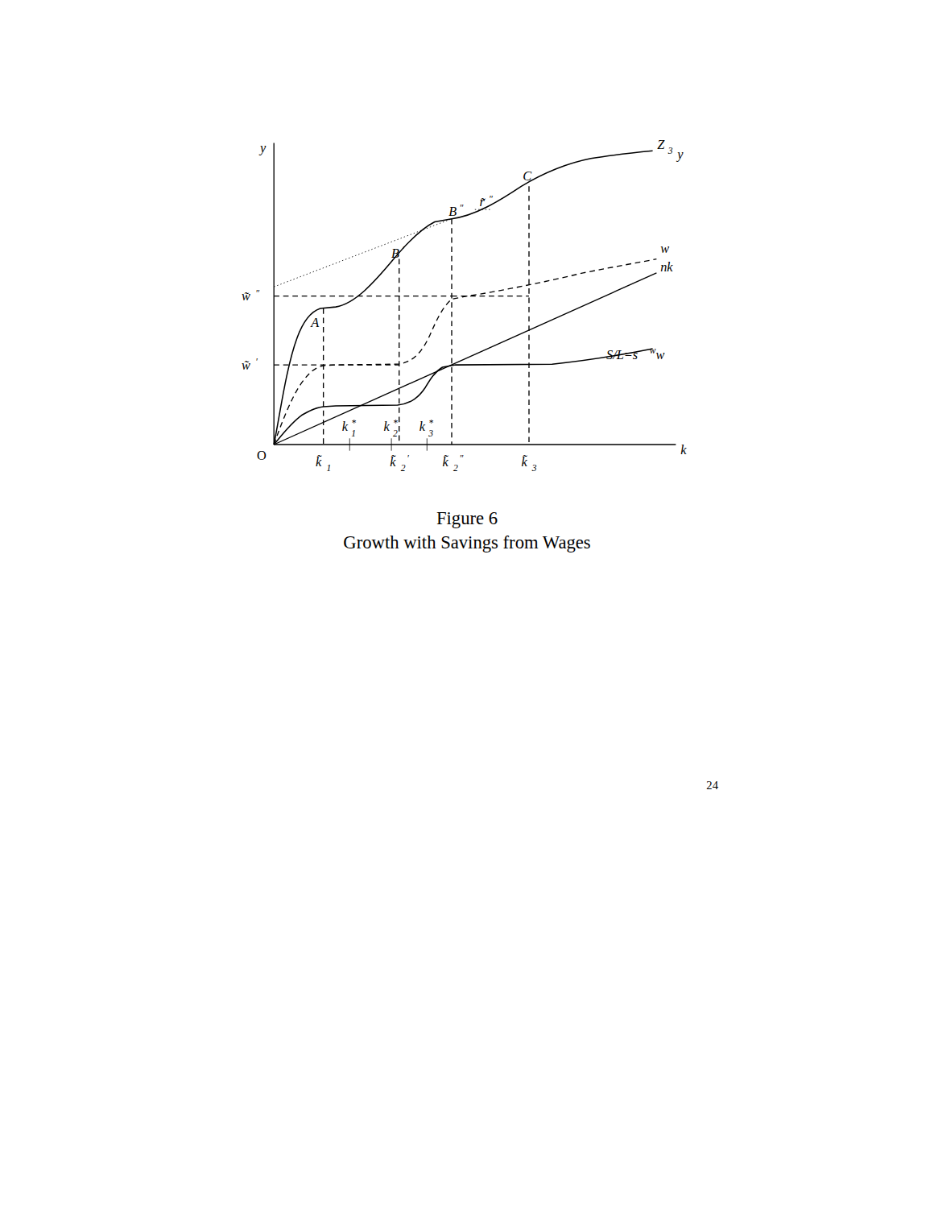y k O Z 3 y w S/L=s w w nk A B ′ B ″ C w̃ ″ w̃ ′ r̃ ″ k * 1 k * 2 k * 3 k̃ 1 k̃ 2 ′ k̃ 2 ″ k̃ 3
Figure 6
Growth with Savings from Wages
24